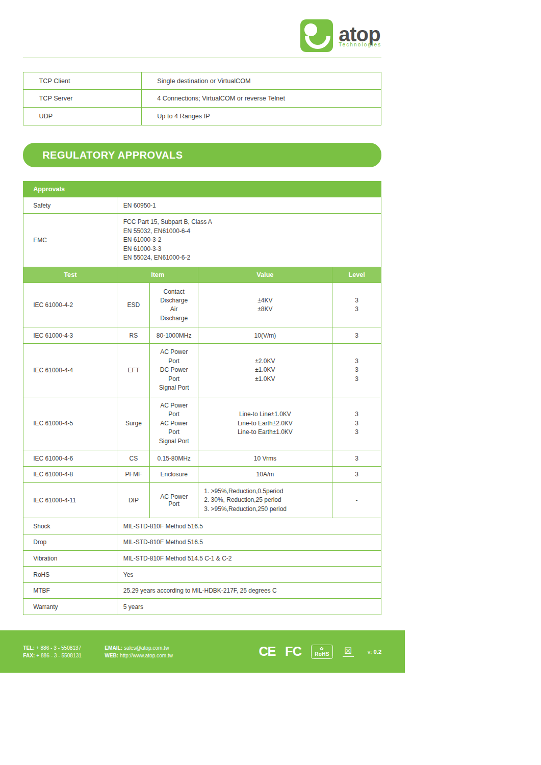atop
Technologies
| TCP Client | Single destination or VirtualCOM |
| TCP Server | 4 Connections; VirtualCOM or reverse Telnet |
| UDP | Up to 4 Ranges IP |
REGULATORY APPROVALS
| Approvals |
| --- |
| Safety | EN 60950-1 |
| EMC | FCC Part 15, Subpart B, Class A EN 55032, EN61000-6-4 EN 61000-3-2 EN 61000-3-3 EN 55024, EN61000-6-2 |
| Test | Item | Value | Level |
| IEC 61000-4-2 | ESD | Contact Discharge Air Discharge | ±4KV ±8KV | 3 3 |
| IEC 61000-4-3 | RS | 80-1000MHz | 10(V/m) | 3 |
| IEC 61000-4-4 | EFT | AC Power Port DC Power Port Signal Port | ±2.0KV ±1.0KV ±1.0KV | 3 3 3 |
| IEC 61000-4-5 | Surge | AC Power Port AC Power Port Signal Port | Line-to Line±1.0KV Line-to Earth±2.0KV Line-to Earth±1.0KV | 3 3 3 |
| IEC 61000-4-6 | CS | 0.15-80MHz | 10 Vrms | 3 |
| IEC 61000-4-8 | PFMF | Enclosure | 10A/m | 3 |
| IEC 61000-4-11 | DIP | AC Power Port | 1. >95%,Reduction,0.5period 2. 30%, Reduction,25 period 3. >95%,Reduction,250 period | - |
| Shock | MIL-STD-810F Method 516.5 |
| Drop | MIL-STD-810F Method 516.5 |
| Vibration | MIL-STD-810F Method 514.5 C-1 & C-2 |
| RoHS | Yes |
| MTBF | 25.29 years according to MIL-HDBK-217F, 25 degrees C |
| Warranty | 5 years |
TEL: + 886 - 3 - 5508137
FAX: + 886 - 3 - 5508131
EMAIL: sales@atop.com.tw
WEB: http://www.atop.com.tw
CE FC ✿ RoHS ☒ v: 0.2